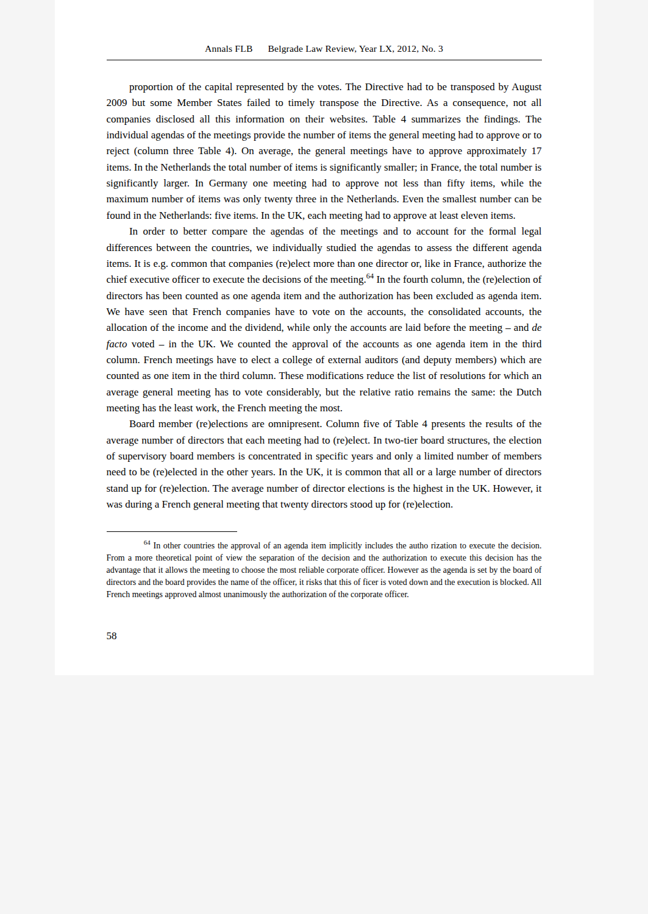Annals FLB Belgrade Law Review, Year LX, 2012, No. 3
proportion of the capital represented by the votes. The Directive had to be transposed by August 2009 but some Member States failed to timely transpose the Directive. As a consequence, not all companies disclosed all this information on their websites. Table 4 summarizes the findings. The individual agendas of the meetings provide the number of items the general meeting had to approve or to reject (column three Table 4). On average, the general meetings have to approve approximately 17 items. In the Netherlands the total number of items is significantly smaller; in France, the total number is significantly larger. In Germany one meeting had to approve not less than fifty items, while the maximum number of items was only twenty three in the Netherlands. Even the smallest number can be found in the Netherlands: five items. In the UK, each meeting had to approve at least eleven items.
In order to better compare the agendas of the meetings and to account for the formal legal differences between the countries, we individually studied the agendas to assess the different agenda items. It is e.g. common that companies (re)elect more than one director or, like in France, authorize the chief executive officer to execute the decisions of the meeting.64 In the fourth column, the (re)election of directors has been counted as one agenda item and the authorization has been excluded as agenda item. We have seen that French companies have to vote on the accounts, the consolidated accounts, the allocation of the income and the dividend, while only the accounts are laid before the meeting – and de facto voted – in the UK. We counted the approval of the accounts as one agenda item in the third column. French meetings have to elect a college of external auditors (and deputy members) which are counted as one item in the third column. These modifications reduce the list of resolutions for which an average general meeting has to vote considerably, but the relative ratio remains the same: the Dutch meeting has the least work, the French meeting the most.
Board member (re)elections are omnipresent. Column five of Table 4 presents the results of the average number of directors that each meeting had to (re)elect. In two-tier board structures, the election of supervisory board members is concentrated in specific years and only a limited number of members need to be (re)elected in the other years. In the UK, it is common that all or a large number of directors stand up for (re)election. The average number of director elections is the highest in the UK. However, it was during a French general meeting that twenty directors stood up for (re)election.
64 In other countries the approval of an agenda item implicitly includes the autho rization to execute the decision. From a more theoretical point of view the separation of the decision and the authorization to execute this decision has the advantage that it allows the meeting to choose the most reliable corporate officer. However as the agenda is set by the board of directors and the board provides the name of the officer, it risks that this of ficer is voted down and the execution is blocked. All French meetings approved almost unanimously the authorization of the corporate officer.
58